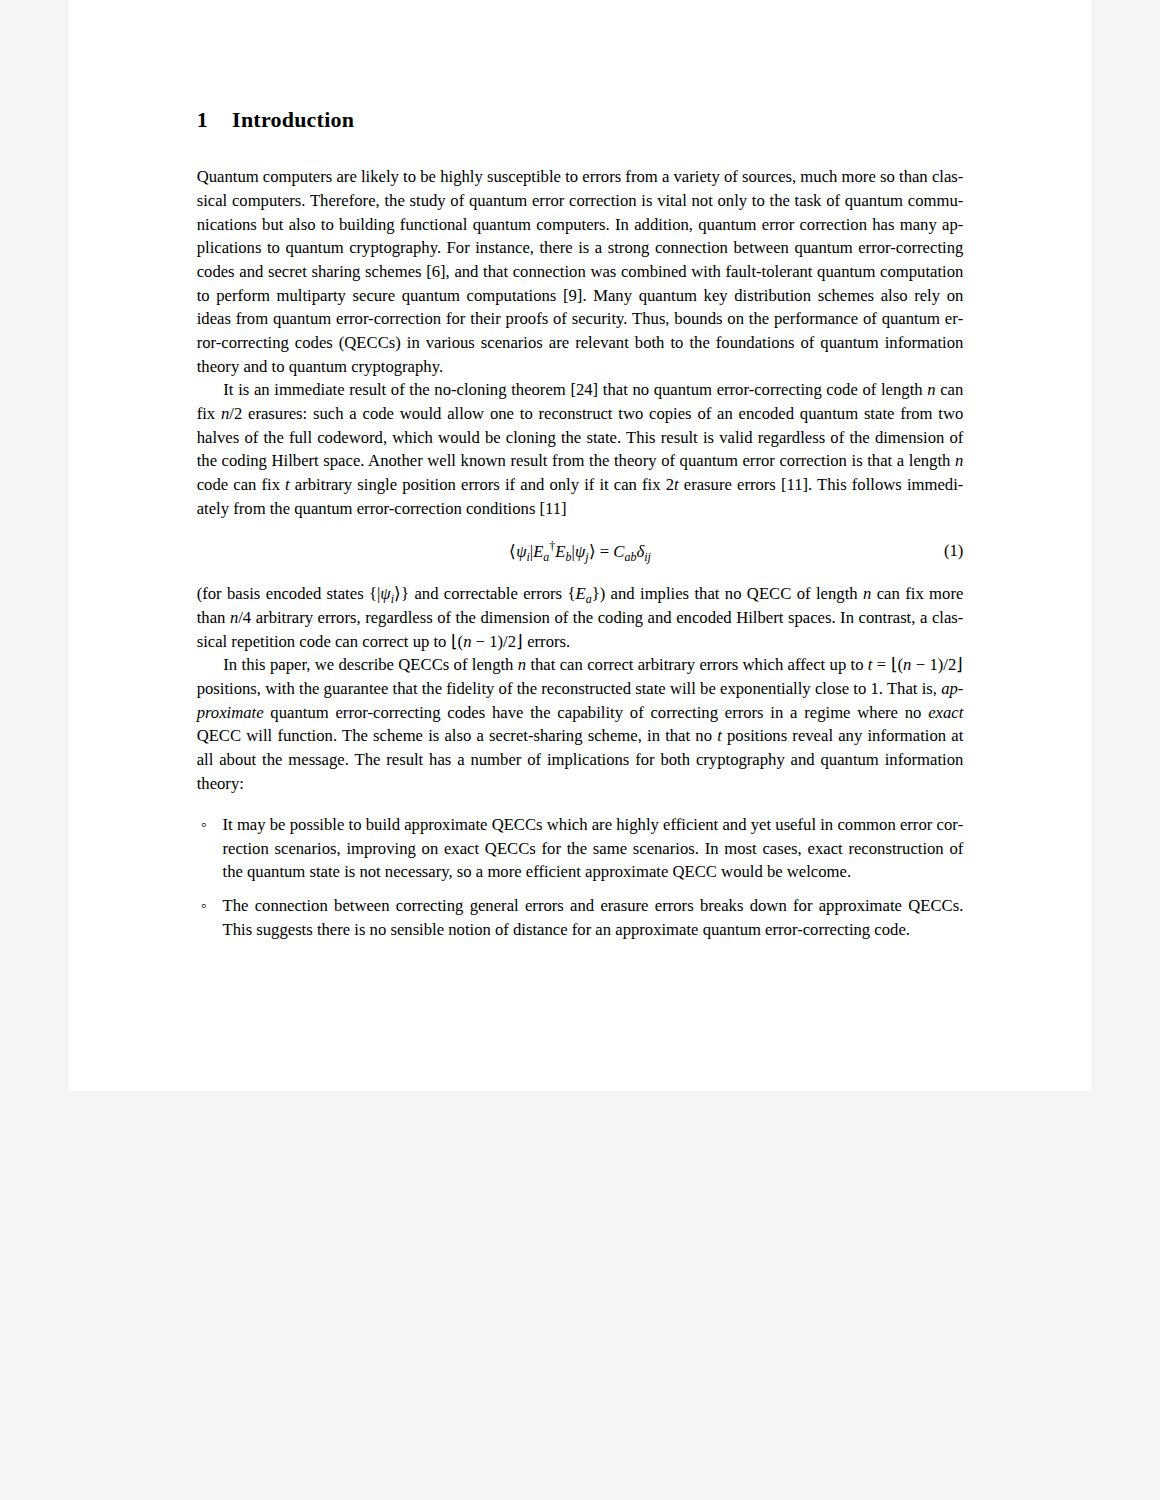1 Introduction
Quantum computers are likely to be highly susceptible to errors from a variety of sources, much more so than classical computers. Therefore, the study of quantum error correction is vital not only to the task of quantum communications but also to building functional quantum computers. In addition, quantum error correction has many applications to quantum cryptography. For instance, there is a strong connection between quantum error-correcting codes and secret sharing schemes [6], and that connection was combined with fault-tolerant quantum computation to perform multiparty secure quantum computations [9]. Many quantum key distribution schemes also rely on ideas from quantum error-correction for their proofs of security. Thus, bounds on the performance of quantum error-correcting codes (QECCs) in various scenarios are relevant both to the foundations of quantum information theory and to quantum cryptography.
It is an immediate result of the no-cloning theorem [24] that no quantum error-correcting code of length n can fix n/2 erasures: such a code would allow one to reconstruct two copies of an encoded quantum state from two halves of the full codeword, which would be cloning the state. This result is valid regardless of the dimension of the coding Hilbert space. Another well known result from the theory of quantum error correction is that a length n code can fix t arbitrary single position errors if and only if it can fix 2t erasure errors [11]. This follows immediately from the quantum error-correction conditions [11]
⟨ψi|Ea†Eb|ψj⟩ = Cabδij (1)
(for basis encoded states {|ψi⟩} and correctable errors {Ea}) and implies that no QECC of length n can fix more than n/4 arbitrary errors, regardless of the dimension of the coding and encoded Hilbert spaces. In contrast, a classical repetition code can correct up to ⌊(n − 1)/2⌋ errors.
In this paper, we describe QECCs of length n that can correct arbitrary errors which affect up to t = ⌊(n − 1)/2⌋ positions, with the guarantee that the fidelity of the reconstructed state will be exponentially close to 1. That is, approximate quantum error-correcting codes have the capability of correcting errors in a regime where no exact QECC will function. The scheme is also a secret-sharing scheme, in that no t positions reveal any information at all about the message. The result has a number of implications for both cryptography and quantum information theory:
It may be possible to build approximate QECCs which are highly efficient and yet useful in common error correction scenarios, improving on exact QECCs for the same scenarios. In most cases, exact reconstruction of the quantum state is not necessary, so a more efficient approximate QECC would be welcome.
The connection between correcting general errors and erasure errors breaks down for approximate QECCs. This suggests there is no sensible notion of distance for an approximate quantum error-correcting code.